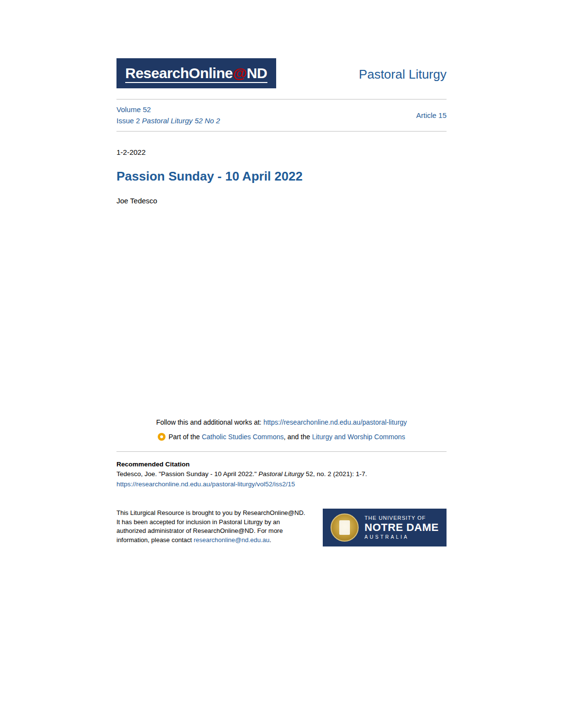ResearchOnline@ND
Pastoral Liturgy
Volume 52
Issue 2 Pastoral Liturgy 52 No 2
Article 15
1-2-2022
Passion Sunday - 10 April 2022
Joe Tedesco
Follow this and additional works at: https://researchonline.nd.edu.au/pastoral-liturgy
Part of the Catholic Studies Commons, and the Liturgy and Worship Commons
Recommended Citation
Tedesco, Joe. "Passion Sunday - 10 April 2022." Pastoral Liturgy 52, no. 2 (2021): 1-7. https://researchonline.nd.edu.au/pastoral-liturgy/vol52/iss2/15
This Liturgical Resource is brought to you by ResearchOnline@ND. It has been accepted for inclusion in Pastoral Liturgy by an authorized administrator of ResearchOnline@ND. For more information, please contact researchonline@nd.edu.au.
THE UNIVERSITY OF
NOTRE DAME
AUSTRALIA